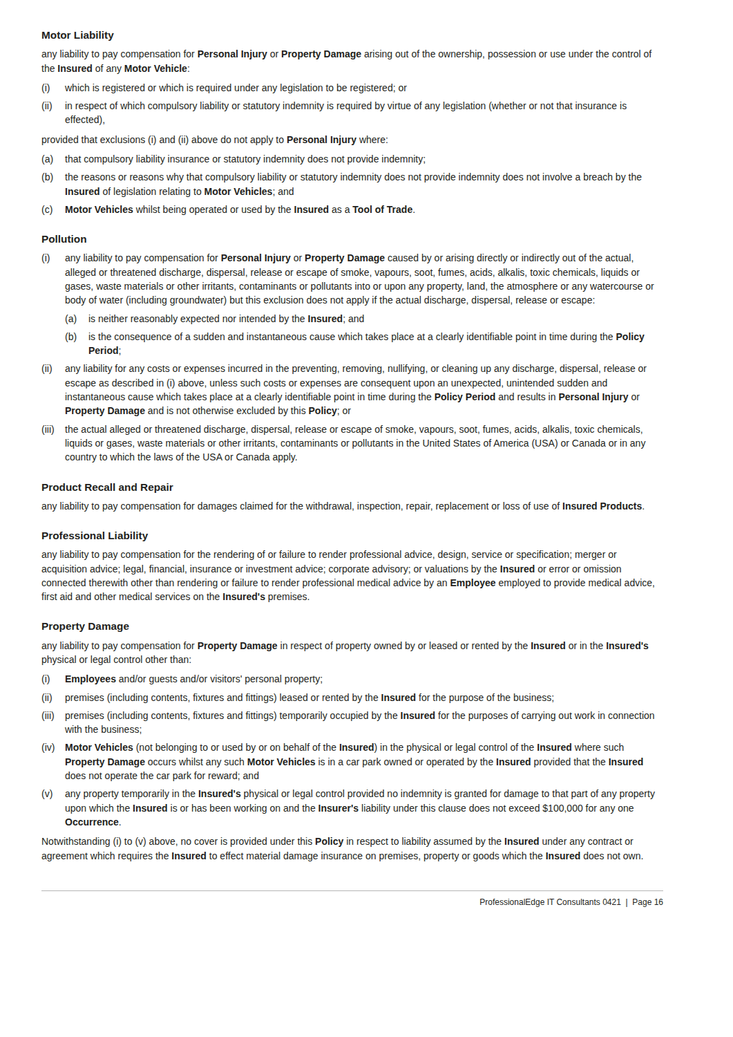Motor Liability
any liability to pay compensation for Personal Injury or Property Damage arising out of the ownership, possession or use under the control of the Insured of any Motor Vehicle:
(i) which is registered or which is required under any legislation to be registered; or
(ii) in respect of which compulsory liability or statutory indemnity is required by virtue of any legislation (whether or not that insurance is effected),
provided that exclusions (i) and (ii) above do not apply to Personal Injury where:
(a) that compulsory liability insurance or statutory indemnity does not provide indemnity;
(b) the reasons or reasons why that compulsory liability or statutory indemnity does not provide indemnity does not involve a breach by the Insured of legislation relating to Motor Vehicles; and
(c) Motor Vehicles whilst being operated or used by the Insured as a Tool of Trade.
Pollution
(i) any liability to pay compensation for Personal Injury or Property Damage caused by or arising directly or indirectly out of the actual, alleged or threatened discharge, dispersal, release or escape of smoke, vapours, soot, fumes, acids, alkalis, toxic chemicals, liquids or gases, waste materials or other irritants, contaminants or pollutants into or upon any property, land, the atmosphere or any watercourse or body of water (including groundwater) but this exclusion does not apply if the actual discharge, dispersal, release or escape:
(a) is neither reasonably expected nor intended by the Insured; and
(b) is the consequence of a sudden and instantaneous cause which takes place at a clearly identifiable point in time during the Policy Period;
(ii) any liability for any costs or expenses incurred in the preventing, removing, nullifying, or cleaning up any discharge, dispersal, release or escape as described in (i) above, unless such costs or expenses are consequent upon an unexpected, unintended sudden and instantaneous cause which takes place at a clearly identifiable point in time during the Policy Period and results in Personal Injury or Property Damage and is not otherwise excluded by this Policy; or
(iii) the actual alleged or threatened discharge, dispersal, release or escape of smoke, vapours, soot, fumes, acids, alkalis, toxic chemicals, liquids or gases, waste materials or other irritants, contaminants or pollutants in the United States of America (USA) or Canada or in any country to which the laws of the USA or Canada apply.
Product Recall and Repair
any liability to pay compensation for damages claimed for the withdrawal, inspection, repair, replacement or loss of use of Insured Products.
Professional Liability
any liability to pay compensation for the rendering of or failure to render professional advice, design, service or specification; merger or acquisition advice; legal, financial, insurance or investment advice; corporate advisory; or valuations by the Insured or error or omission connected therewith other than rendering or failure to render professional medical advice by an Employee employed to provide medical advice, first aid and other medical services on the Insured's premises.
Property Damage
any liability to pay compensation for Property Damage in respect of property owned by or leased or rented by the Insured or in the Insured's physical or legal control other than:
(i) Employees and/or guests and/or visitors' personal property;
(ii) premises (including contents, fixtures and fittings) leased or rented by the Insured for the purpose of the business;
(iii) premises (including contents, fixtures and fittings) temporarily occupied by the Insured for the purposes of carrying out work in connection with the business;
(iv) Motor Vehicles (not belonging to or used by or on behalf of the Insured) in the physical or legal control of the Insured where such Property Damage occurs whilst any such Motor Vehicles is in a car park owned or operated by the Insured provided that the Insured does not operate the car park for reward; and
(v) any property temporarily in the Insured's physical or legal control provided no indemnity is granted for damage to that part of any property upon which the Insured is or has been working on and the Insurer's liability under this clause does not exceed $100,000 for any one Occurrence.
Notwithstanding (i) to (v) above, no cover is provided under this Policy in respect to liability assumed by the Insured under any contract or agreement which requires the Insured to effect material damage insurance on premises, property or goods which the Insured does not own.
ProfessionalEdge IT Consultants 0421 | Page 16